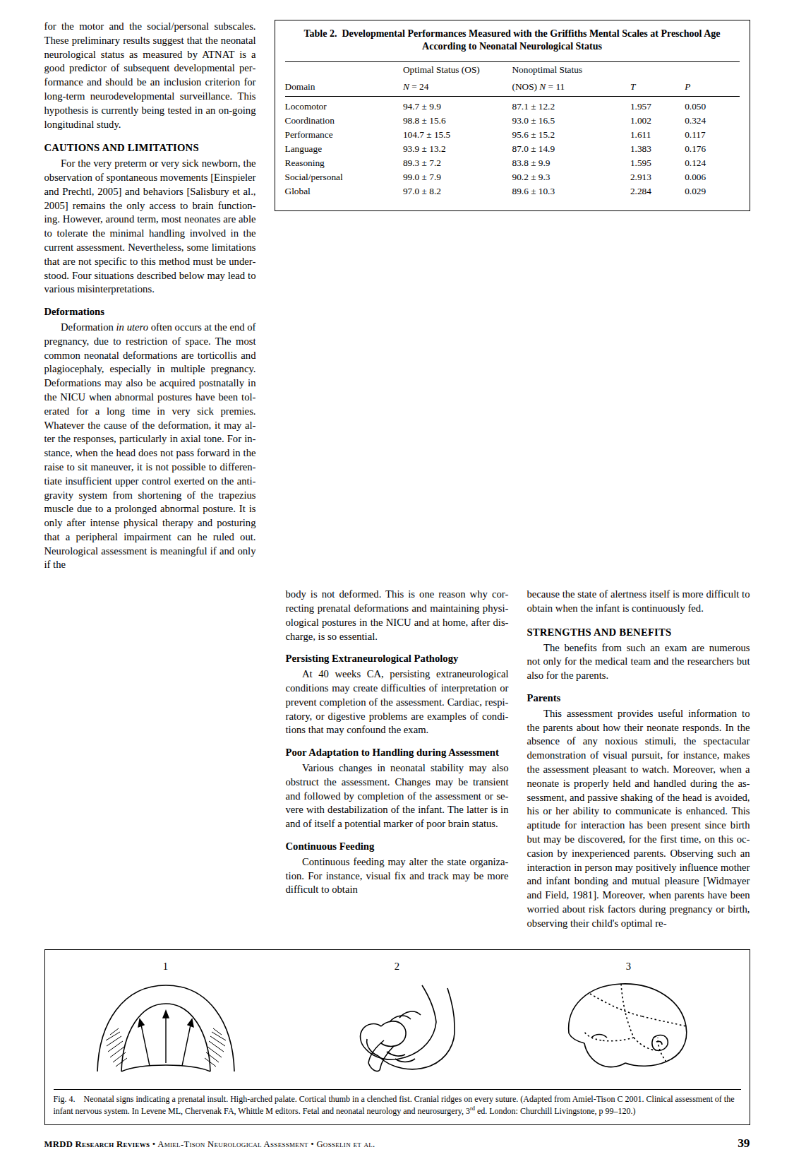for the motor and the social/personal subscales. These preliminary results suggest that the neonatal neurological status as measured by ATNAT is a good predictor of subsequent developmental performance and should be an inclusion criterion for long-term neurodevelopmental surveillance. This hypothesis is currently being tested in an on-going longitudinal study.
Cautions and Limitations
For the very preterm or very sick newborn, the observation of spontaneous movements [Einspieler and Prechtl, 2005] and behaviors [Salisbury et al., 2005] remains the only access to brain functioning. However, around term, most neonates are able to tolerate the minimal handling involved in the current assessment. Nevertheless, some limitations that are not specific to this method must be understood. Four situations described below may lead to various misinterpretations.
Deformations
Deformation in utero often occurs at the end of pregnancy, due to restriction of space. The most common neonatal deformations are torticollis and plagiocephaly, especially in multiple pregnancy. Deformations may also be acquired postnatally in the NICU when abnormal postures have been tolerated for a long time in very sick premies. Whatever the cause of the deformation, it may alter the responses, particularly in axial tone. For instance, when the head does not pass forward in the raise to sit maneuver, it is not possible to differentiate insufficient upper control exerted on the antigravity system from shortening of the trapezius muscle due to a prolonged abnormal posture. It is only after intense physical therapy and posturing that a peripheral impairment can he ruled out. Neurological assessment is meaningful if and only if the
Table 2. Developmental Performances Measured with the Griffiths Mental Scales at Preschool Age According to Neonatal Neurological Status
| | Optimal Status (OS) | Nonoptimal Status | | |
| --- | --- | --- | --- | --- |
| Domain | N = 24 | (NOS) N = 11 | T | P |
| Locomotor | 94.7 ± 9.9 | 87.1 ± 12.2 | 1.957 | 0.050 |
| Coordination | 98.8 ± 15.6 | 93.0 ± 16.5 | 1.002 | 0.324 |
| Performance | 104.7 ± 15.5 | 95.6 ± 15.2 | 1.611 | 0.117 |
| Language | 93.9 ± 13.2 | 87.0 ± 14.9 | 1.383 | 0.176 |
| Reasoning | 89.3 ± 7.2 | 83.8 ± 9.9 | 1.595 | 0.124 |
| Social/personal | 99.0 ± 7.9 | 90.2 ± 9.3 | 2.913 | 0.006 |
| Global | 97.0 ± 8.2 | 89.6 ± 10.3 | 2.284 | 0.029 |
body is not deformed. This is one reason why correcting prenatal deformations and maintaining physiological postures in the NICU and at home, after discharge, is so essential.
Persisting Extraneurological Pathology
At 40 weeks CA, persisting extraneurological conditions may create difficulties of interpretation or prevent completion of the assessment. Cardiac, respiratory, or digestive problems are examples of conditions that may confound the exam.
Poor Adaptation to Handling during Assessment
Various changes in neonatal stability may also obstruct the assessment. Changes may be transient and followed by completion of the assessment or severe with destabilization of the infant. The latter is in and of itself a potential marker of poor brain status.
Continuous Feeding
Continuous feeding may alter the state organization. For instance, visual fix and track may be more difficult to obtain
because the state of alertness itself is more difficult to obtain when the infant is continuously fed.
Strengths and Benefits
The benefits from such an exam are numerous not only for the medical team and the researchers but also for the parents.
Parents
This assessment provides useful information to the parents about how their neonate responds. In the absence of any noxious stimuli, the spectacular demonstration of visual pursuit, for instance, makes the assessment pleasant to watch. Moreover, when a neonate is properly held and handled during the assessment, and passive shaking of the head is avoided, his or her ability to communicate is enhanced. This aptitude for interaction has been present since birth but may be discovered, for the first time, on this occasion by inexperienced parents. Observing such an interaction in person may positively influence mother and infant bonding and mutual pleasure [Widmayer and Field, 1981]. Moreover, when parents have been worried about risk factors during pregnancy or birth, observing their child's optimal re-
1
2
3
Fig. 4. Neonatal signs indicating a prenatal insult. High-arched palate. Cortical thumb in a clenched fist. Cranial ridges on every suture. (Adapted from Amiel-Tison C 2001. Clinical assessment of the infant nervous system. In Levene ML, Chervenak FA, Whittle M editors. Fetal and neonatal neurology and neurosurgery, 3rd ed. London: Churchill Livingstone, p 99–120.)
MRDD Research Reviews • Amiel-Tison Neurological Assessment • Gosselin et al.
39